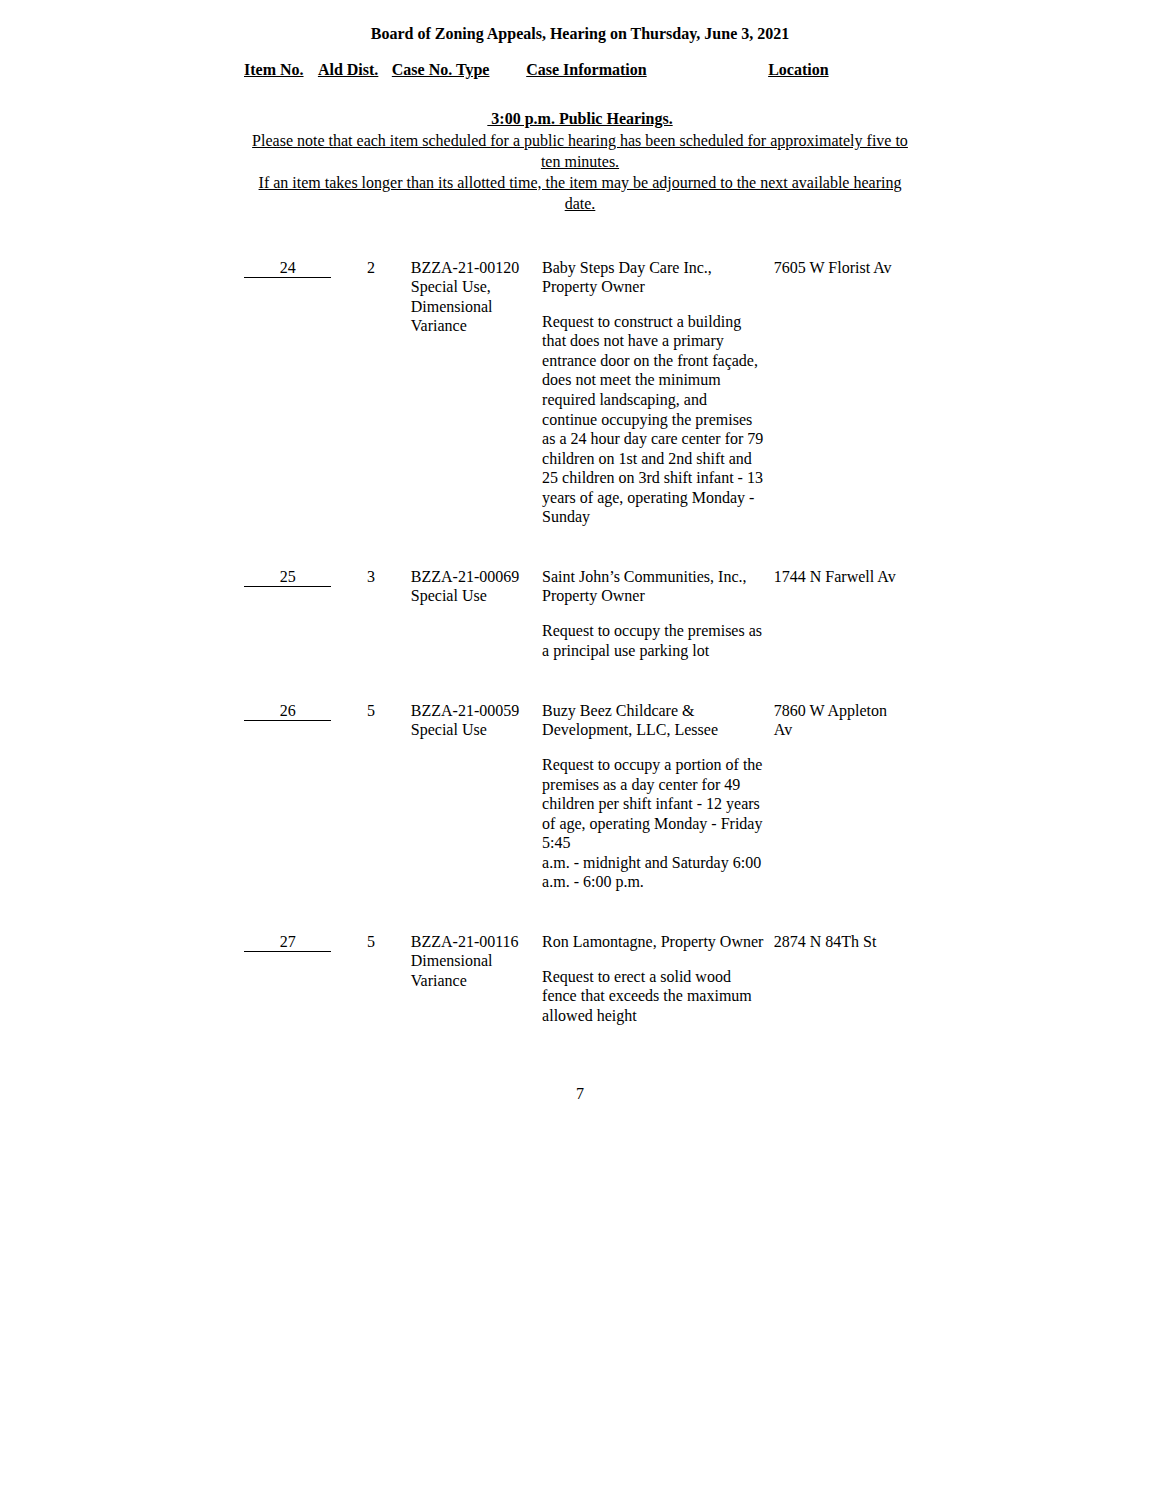Board of Zoning Appeals, Hearing on Thursday, June 3, 2021
| Item No. | Ald Dist. | Case No. Type | Case Information | Location |
3:00 p.m. Public Hearings. Please note that each item scheduled for a public hearing has been scheduled for approximately five to ten minutes. If an item takes longer than its allotted time, the item may be adjourned to the next available hearing date.
| 24 | 2 | BZZA-21-00120 Special Use, Dimensional Variance | Baby Steps Day Care Inc., Property Owner Request to construct a building that does not have a primary entrance door on the front façade, does not meet the minimum required landscaping, and continue occupying the premises as a 24 hour day care center for 79 children on 1st and 2nd shift and 25 children on 3rd shift infant - 13 years of age, operating Monday - Sunday | 7605 W Florist Av |
| 25 | 3 | BZZA-21-00069 Special Use | Saint John’s Communities, Inc., Property Owner Request to occupy the premises as a principal use parking lot | 1744 N Farwell Av |
| 26 | 5 | BZZA-21-00059 Special Use | Buzy Beez Childcare & Development, LLC, Lessee Request to occupy a portion of the premises as a day center for 49 children per shift infant - 12 years of age, operating Monday - Friday 5:45 a.m. - midnight and Saturday 6:00 a.m. - 6:00 p.m. | 7860 W Appleton Av |
| 27 | 5 | BZZA-21-00116 Dimensional Variance | Ron Lamontagne, Property Owner Request to erect a solid wood fence that exceeds the maximum allowed height | 2874 N 84Th St |
7